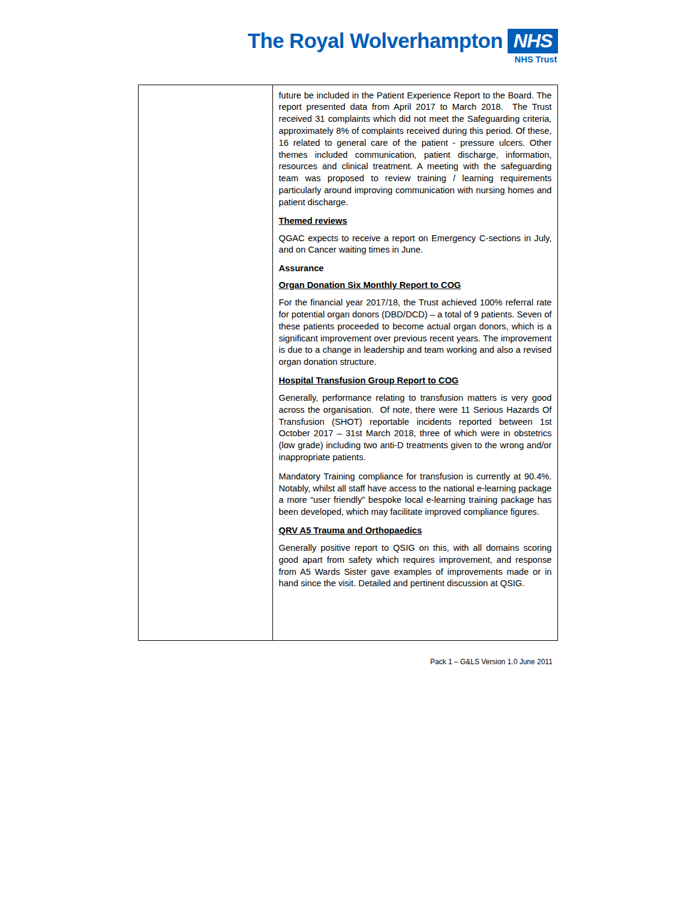The Royal Wolverhampton NHS NHS Trust
| | future be included in the Patient Experience Report to the Board. The report presented data from April 2017 to March 2018. The Trust received 31 complaints which did not meet the Safeguarding criteria, approximately 8% of complaints received during this period. Of these, 16 related to general care of the patient - pressure ulcers. Other themes included communication, patient discharge, information, resources and clinical treatment. A meeting with the safeguarding team was proposed to review training / learning requirements particularly around improving communication with nursing homes and patient discharge. Themed reviews QGAC expects to receive a report on Emergency C-sections in July, and on Cancer waiting times in June. Assurance Organ Donation Six Monthly Report to COG For the financial year 2017/18, the Trust achieved 100% referral rate for potential organ donors (DBD/DCD) – a total of 9 patients. Seven of these patients proceeded to become actual organ donors, which is a significant improvement over previous recent years. The improvement is due to a change in leadership and team working and also a revised organ donation structure. Hospital Transfusion Group Report to COG Generally, performance relating to transfusion matters is very good across the organisation. Of note, there were 11 Serious Hazards Of Transfusion (SHOT) reportable incidents reported between 1st October 2017 – 31st March 2018, three of which were in obstetrics (low grade) including two anti-D treatments given to the wrong and/or inappropriate patients. Mandatory Training compliance for transfusion is currently at 90.4%. Notably, whilst all staff have access to the national e-learning package a more “user friendly” bespoke local e-learning training package has been developed, which may facilitate improved compliance figures. QRV A5 Trauma and Orthopaedics Generally positive report to QSIG on this, with all domains scoring good apart from safety which requires improvement, and response from A5 Wards Sister gave examples of improvements made or in hand since the visit. Detailed and pertinent discussion at QSIG. |
Pack 1 – G&LS Version 1.0 June 2011